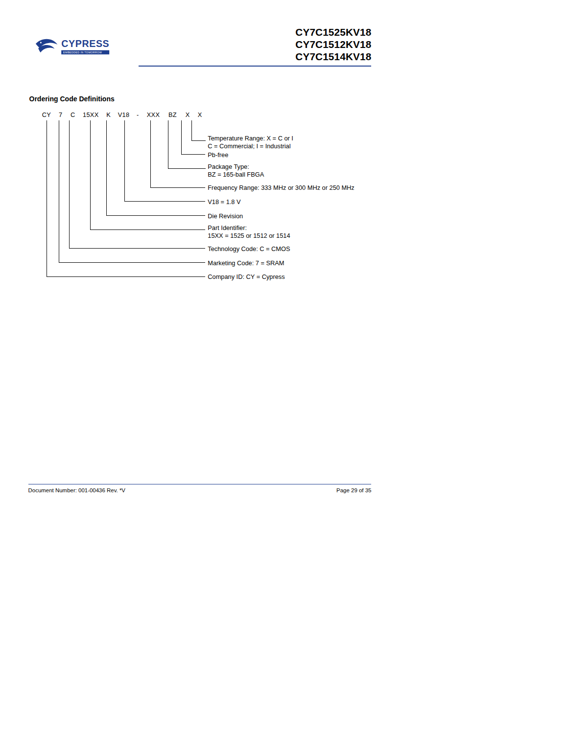CYPRESS EMBEDDED IN TOMORROW
CY7C1525KV18
CY7C1512KV18
CY7C1514KV18
Ordering Code Definitions
CY 7 C 15XX K V18 - XXX BZ X X
Token center x positions (approx, inches from .diagram left): CY=0.17, 7=0.43, C=0.65, 15XX=1.10, K=1.44, V18=1.83, -=2.09, XXX=2.38, BZ=2.75, X1=3.03, X2=3.25
Temperature Range: X = C or I
C = Commercial; I = Industrial
Pb-free
Package Type:
BZ = 165-ball FBGA
Frequency Range: 333 MHz or 300 MHz or 250 MHz
V18 = 1.8 V
Die Revision
Part Identifier:
15XX = 1525 or 1512 or 1514
Technology Code: C = CMOS
Marketing Code: 7 = SRAM
Company ID: CY = Cypress
Document Number: 001-00436 Rev. *V
Page 29 of 35